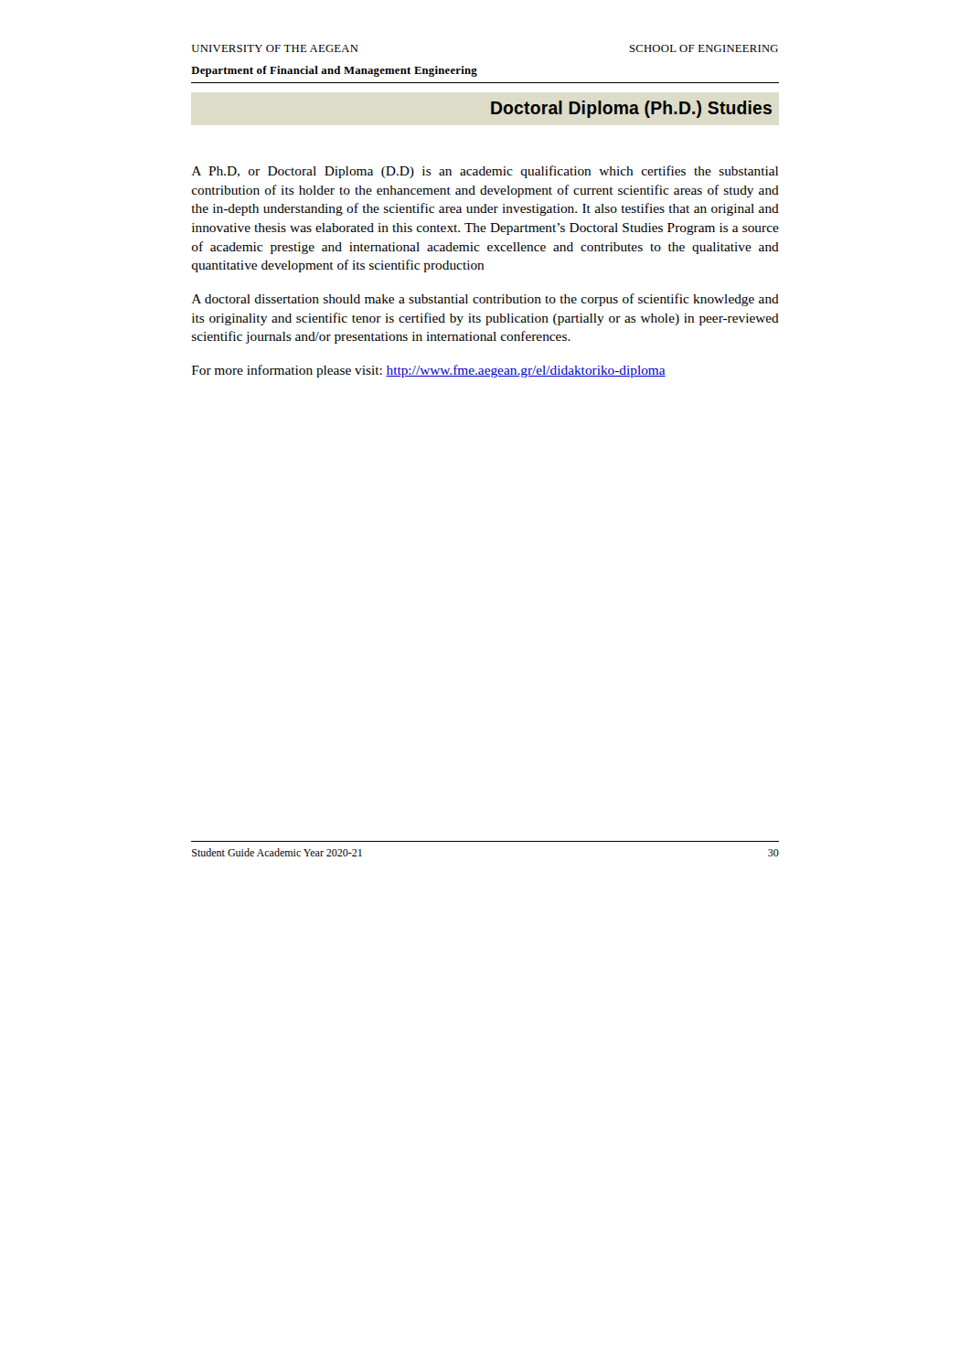University of the Aegean
School of Engineering
Department of Financial and Management Engineering
Doctoral Diploma (Ph.D.) Studies
A Ph.D, or Doctoral Diploma (D.D) is an academic qualification which certifies the substantial contribution of its holder to the enhancement and development of current scientific areas of study and the in-depth understanding of the scientific area under investigation. It also testifies that an original and innovative thesis was elaborated in this context. The Department’s Doctoral Studies Program is a source of academic prestige and international academic excellence and contributes to the qualitative and quantitative development of its scientific production
A doctoral dissertation should make a substantial contribution to the corpus of scientific knowledge and its originality and scientific tenor is certified by its publication (partially or as whole) in peer-reviewed scientific journals and/or presentations in international conferences.
For more information please visit: http://www.fme.aegean.gr/el/didaktoriko-diploma
Student Guide Academic Year 2020-21
30